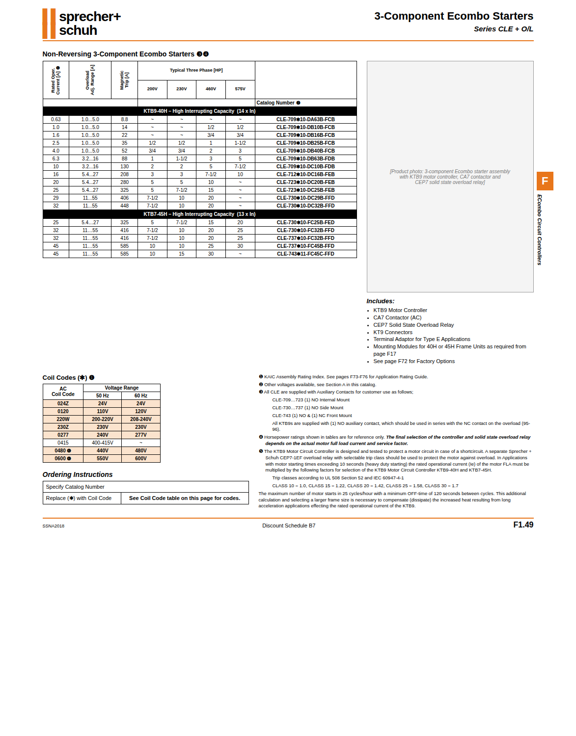▌▌sprecher+
▌▌schuh
3-Component Ecombo Starters
Series CLE + O/L
F
ECombo Circuit Controllers
Non-Reversing 3-Component Ecombo Starters ❸❹
| Rated Oper. Current [A] ❺ | Overload Adj. Range [A] | Magnetic Trip [A] | Typical Three Phase [HP] | |
| --- | --- | --- | --- | --- |
| 200V | 230V | 460V | 575V |
| | | Catalog Number ❷ |
| KTB9-40H – High Interrupting Capacity (14 x In) |
| 0.63 | 1.0...5.0 | 8.8 | ~ | ~ | ~ | ~ | CLE-709✱10-DA63B-FCB |
| 1.0 | 1.0...5.0 | 14 | ~ | ~ | 1/2 | 1/2 | CLE-709✱10-DB10B-FCB |
| 1.6 | 1.0...5.0 | 22 | ~ | ~ | 3/4 | 3/4 | CLE-709✱10-DB16B-FCB |
| 2.5 | 1.0...5.0 | 35 | 1/2 | 1/2 | 1 | 1-1/2 | CLE-709✱10-DB25B-FCB |
| 4.0 | 1.0...5.0 | 52 | 3/4 | 3/4 | 2 | 3 | CLE-709✱10-DB40B-FCB |
| 6.3 | 3.2...16 | 88 | 1 | 1-1/2 | 3 | 5 | CLE-709✱10-DB63B-FDB |
| 10 | 3.2...16 | 130 | 2 | 2 | 5 | 7-1/2 | CLE-709✱10-DC10B-FDB |
| 16 | 5.4...27 | 208 | 3 | 3 | 7-1/2 | 10 | CLE-712✱10-DC16B-FEB |
| 20 | 5.4...27 | 280 | 5 | 5 | 10 | ~ | CLE-723✱10-DC20B-FEB |
| 25 | 5.4...27 | 325 | 5 | 7-1/2 | 15 | ~ | CLE-723✱10-DC25B-FEB |
| 29 | 11...55 | 406 | 7-1/2 | 10 | 20 | ~ | CLE-730✱10-DC29B-FFD |
| 32 | 11...55 | 448 | 7-1/2 | 10 | 20 | ~ | CLE-730✱10-DC32B-FFD |
| KTB7-45H – High Interrupting Capacity (13 x In) |
| 25 | 5.4…27 | 325 | 5 | 7-1/2 | 15 | 20 | CLE-730✱10-FC25B-FED |
| 32 | 11…55 | 416 | 7-1/2 | 10 | 20 | 25 | CLE-730✱10-FC32B-FFD |
| 32 | 11…55 | 416 | 7-1/2 | 10 | 20 | 25 | CLE-737✱10-FC32B-FFD |
| 45 | 11…55 | 585 | 10 | 10 | 25 | 30 | CLE-737✱10-FC45B-FFD |
| 45 | 11…55 | 585 | 10 | 15 | 30 | ~ | CLE-743✱11-FC45C-FFD |
[Product photo: 3-component Ecombo starter assembly
with KTB9 motor controller, CA7 contactor and
CEP7 solid state overload relay]
Includes:
KTB9 Motor Controller
CA7 Contactor (AC)
CEP7 Solid State Overload Relay
KT9 Connectors
Terminal Adaptor for Type E Applications
Mounting Modules for 40H or 45H Frame Units as required from page F17
See page F72 for Factory Options
Coil Codes (✱) ❶
| AC Coil Code | Voltage Range |
| --- | --- |
| 50 Hz | 60 Hz |
| 024Z | 24V | 24V |
| 0120 | 110V | 120V |
| 220W | 200-220V | 208-240V |
| 230Z | 230V | 230V |
| 0277 | 240V | 277V |
| 0415 | 400-415V | ~ |
| 0480 ❻ | 440V | 480V |
| 0600 ❻ | 550V | 600V |
Ordering Instructions
| Specify Catalog Number |
| Replace (✱) with Coil Code | See Coil Code table on this page for codes. |
❶ KAIC Assembly Rating Index. See pages F73-F76 for Application Rating Guide.
❷ Other voltages available, see Section A in this catalog.
❸ All CLE are supplied with Auxiliary Contacts for customer use as follows;
CLE-709…723 (1) NO Internal Mount
CLE-730…737 (1) NO Side Mount
CLE-743 (1) NO & (1) NC Front Mount
All KTB9s are supplied with (1) NO auxiliary contact, which should be used in series with the NC contact on the overload (95-96).
❹ Horsepower ratings shown in tables are for reference only. The final selection of the controller and solid state overload relay depends on the actual motor full load current and service factor.
❺ The KTB9 Motor Circuit Controller is designed and tested to protect a motor circuit in case of a shortcircuit. A separate Sprecher + Schuh CEP7-1EF overload relay with selectable trip class should be used to protect the motor against overload. In Applications with motor starting times exceeding 10 seconds (heavy duty starting) the rated operational current (Ie) of the motor FLA must be multiplied by the following factors for selection of the KTB9 Motor Circuit Controller KTB9-40H and KTB7-45H.
Trip classes according to UL 508 Section 52 and IEC 60947-4-1
CLASS 10 = 1.0, CLASS 15 = 1.22, CLASS 20 = 1.42, CLASS 25 = 1.58, CLASS 30 = 1.7
The maximum number of motor starts in 25 cycles/hour with a minimum OFF-time of 120 seconds between cycles. This additional calculation and selecting a larger frame size is necessary to compensate (dissipate) the increased heat resulting from long acceleration applications effecting the rated operational current of the KTB9.
SSNA2018
Discount Schedule B7
F1.49